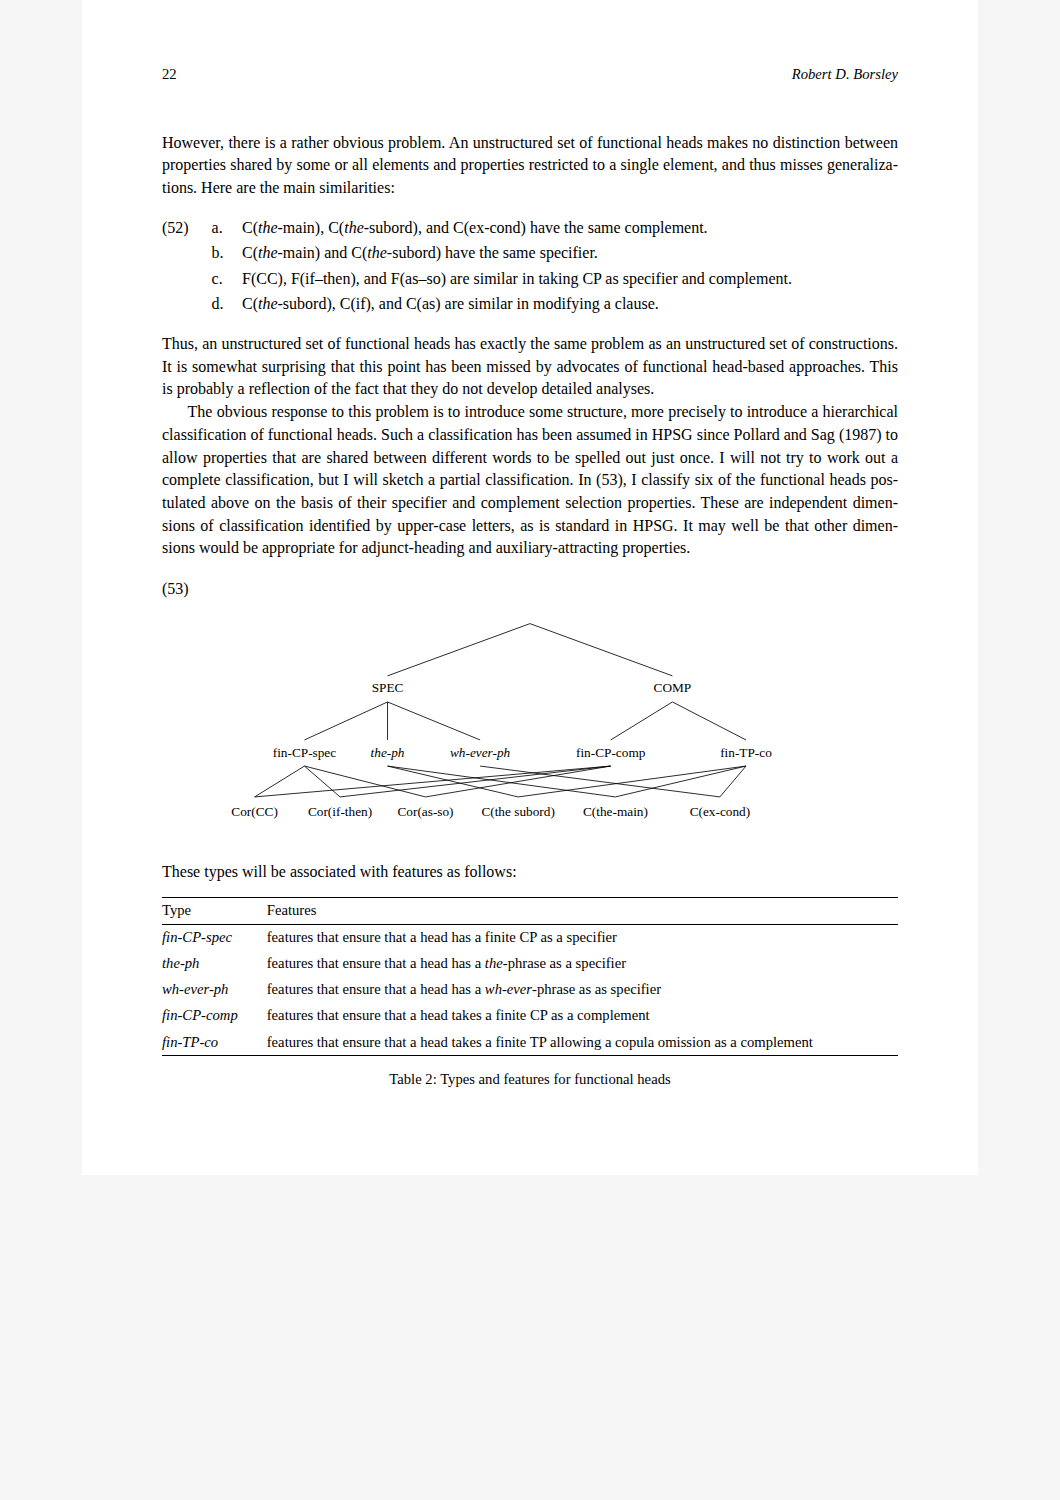22 Robert D. Borsley
However, there is a rather obvious problem. An unstructured set of functional heads makes no distinction between properties shared by some or all elements and properties restricted to a single element, and thus misses generalizations. Here are the main similarities:
(52) a. C(the-main), C(the-subord), and C(ex-cond) have the same complement. b. C(the-main) and C(the-subord) have the same specifier. c. F(CC), F(if–then), and F(as–so) are similar in taking CP as specifier and complement. d. C(the-subord), C(if), and C(as) are similar in modifying a clause.
Thus, an unstructured set of functional heads has exactly the same problem as an unstructured set of constructions. It is somewhat surprising that this point has been missed by advocates of functional head-based approaches. This is probably a reflection of the fact that they do not develop detailed analyses.
The obvious response to this problem is to introduce some structure, more precisely to introduce a hierarchical classification of functional heads. Such a classification has been assumed in HPSG since Pollard and Sag (1987) to allow properties that are shared between different words to be spelled out just once. I will not try to work out a complete classification, but I will sketch a partial classification. In (53), I classify six of the functional heads postulated above on the basis of their specifier and complement selection properties. These are independent dimensions of classification identified by upper-case letters, as is standard in HPSG. It may well be that other dimensions would be appropriate for adjunct-heading and auxiliary-attracting properties.
(53)
SPEC COMP fin-CP-spec the-ph wh-ever-ph fin-CP-comp fin-TP-co Cor(CC) Cor(if-then) Cor(as-so) C(the subord) C(the-main) C(ex-cond)
These types will be associated with features as follows:
Table 2: Types and features for functional heads
| Type | Features |
| --- | --- |
| fin-CP-spec | features that ensure that a head has a finite CP as a specifier |
| the-ph | features that ensure that a head has a the -phrase as a specifier |
| wh-ever-ph | features that ensure that a head has a wh-ever -phrase as as specifier |
| fin-CP-comp | features that ensure that a head takes a finite CP as a complement |
| fin-TP-co | features that ensure that a head takes a finite TP allowing a copula omission as a complement |